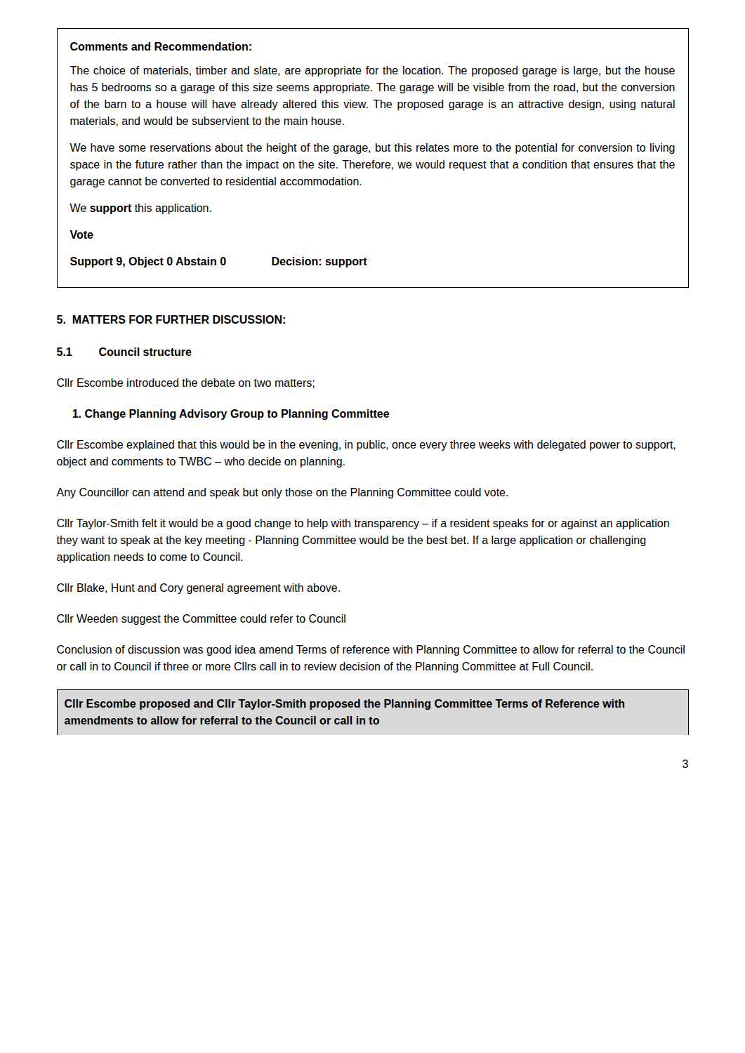Comments and Recommendation:
The choice of materials, timber and slate, are appropriate for the location. The proposed garage is large, but the house has 5 bedrooms so a garage of this size seems appropriate. The garage will be visible from the road, but the conversion of the barn to a house will have already altered this view. The proposed garage is an attractive design, using natural materials, and would be subservient to the main house.
We have some reservations about the height of the garage, but this relates more to the potential for conversion to living space in the future rather than the impact on the site. Therefore, we would request that a condition that ensures that the garage cannot be converted to residential accommodation.
We support this application.
Vote
Support 9, Object 0 Abstain 0 Decision: support
5. MATTERS FOR FURTHER DISCUSSION:
5.1 Council structure
Cllr Escombe introduced the debate on two matters;
Change Planning Advisory Group to Planning Committee
Cllr Escombe explained that this would be in the evening, in public, once every three weeks with delegated power to support, object and comments to TWBC – who decide on planning.
Any Councillor can attend and speak but only those on the Planning Committee could vote.
Cllr Taylor-Smith felt it would be a good change to help with transparency – if a resident speaks for or against an application they want to speak at the key meeting - Planning Committee would be the best bet. If a large application or challenging application needs to come to Council.
Cllr Blake, Hunt and Cory general agreement with above.
Cllr Weeden suggest the Committee could refer to Council
Conclusion of discussion was good idea amend Terms of reference with Planning Committee to allow for referral to the Council or call in to Council if three or more Cllrs call in to review decision of the Planning Committee at Full Council.
Cllr Escombe proposed and Cllr Taylor-Smith proposed the Planning Committee Terms of Reference with amendments to allow for referral to the Council or call in to
3